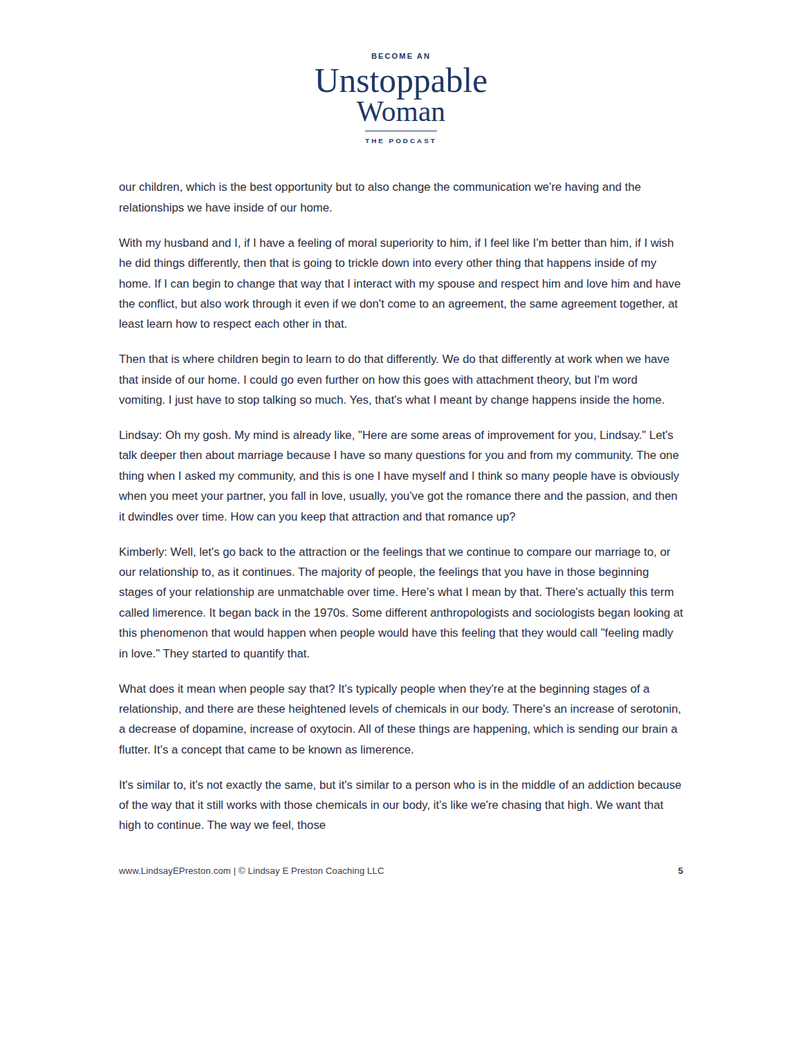Become an
Unstoppable
Woman
The Podcast
our children, which is the best opportunity but to also change the communication we're having and the relationships we have inside of our home.
With my husband and I, if I have a feeling of moral superiority to him, if I feel like I'm better than him, if I wish he did things differently, then that is going to trickle down into every other thing that happens inside of my home. If I can begin to change that way that I interact with my spouse and respect him and love him and have the conflict, but also work through it even if we don't come to an agreement, the same agreement together, at least learn how to respect each other in that.
Then that is where children begin to learn to do that differently. We do that differently at work when we have that inside of our home. I could go even further on how this goes with attachment theory, but I'm word vomiting. I just have to stop talking so much. Yes, that's what I meant by change happens inside the home.
Lindsay: Oh my gosh. My mind is already like, "Here are some areas of improvement for you, Lindsay." Let's talk deeper then about marriage because I have so many questions for you and from my community. The one thing when I asked my community, and this is one I have myself and I think so many people have is obviously when you meet your partner, you fall in love, usually, you've got the romance there and the passion, and then it dwindles over time. How can you keep that attraction and that romance up?
Kimberly: Well, let's go back to the attraction or the feelings that we continue to compare our marriage to, or our relationship to, as it continues. The majority of people, the feelings that you have in those beginning stages of your relationship are unmatchable over time. Here's what I mean by that. There's actually this term called limerence. It began back in the 1970s. Some different anthropologists and sociologists began looking at this phenomenon that would happen when people would have this feeling that they would call "feeling madly in love." They started to quantify that.
What does it mean when people say that? It's typically people when they're at the beginning stages of a relationship, and there are these heightened levels of chemicals in our body. There's an increase of serotonin, a decrease of dopamine, increase of oxytocin. All of these things are happening, which is sending our brain a flutter. It's a concept that came to be known as limerence.
It's similar to, it's not exactly the same, but it's similar to a person who is in the middle of an addiction because of the way that it still works with those chemicals in our body, it's like we're chasing that high. We want that high to continue. The way we feel, those
www.LindsayEPreston.com | © Lindsay E Preston Coaching LLC 5